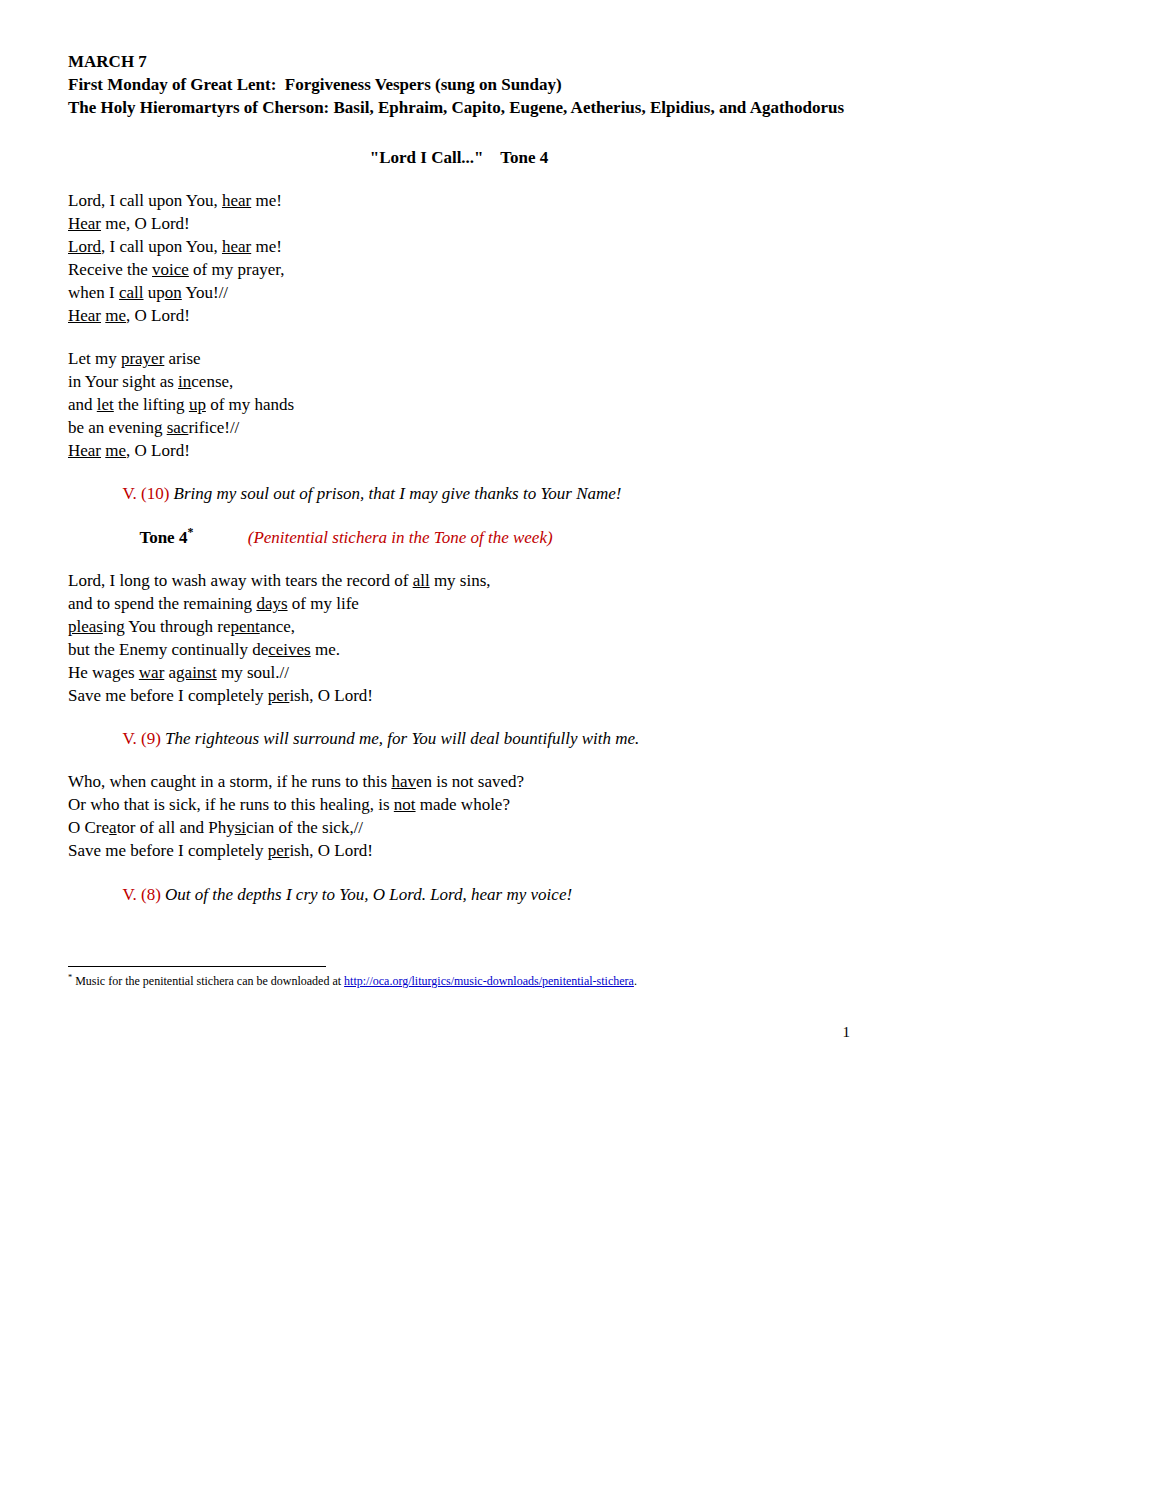MARCH 7
First Monday of Great Lent: Forgiveness Vespers (sung on Sunday)
The Holy Hieromartyrs of Cherson: Basil, Ephraim, Capito, Eugene, Aetherius, Elpidius, and Agathodorus
"Lord I Call..." Tone 4
Lord, I call upon You, hear me!
Hear me, O Lord!
Lord, I call upon You, hear me!
Receive the voice of my prayer,
when I call upon You!//
Hear me, O Lord!
Let my prayer arise
in Your sight as incense,
and let the lifting up of my hands
be an evening sacrifice!//
Hear me, O Lord!
V. (10) Bring my soul out of prison, that I may give thanks to Your Name!
Tone 4*(Penitential stichera in the Tone of the week)
Lord, I long to wash away with tears the record of all my sins,
and to spend the remaining days of my life
pleasing You through repentance,
but the Enemy continually deceives me.
He wages war against my soul.//
Save me before I completely perish, O Lord!
V. (9) The righteous will surround me, for You will deal bountifully with me.
Who, when caught in a storm, if he runs to this haven is not saved?
Or who that is sick, if he runs to this healing, is not made whole?
O Creator of all and Physician of the sick,//
Save me before I completely perish, O Lord!
V. (8) Out of the depths I cry to You, O Lord. Lord, hear my voice!
* Music for the penitential stichera can be downloaded at http://oca.org/liturgics/music-downloads/penitential-stichera.
1